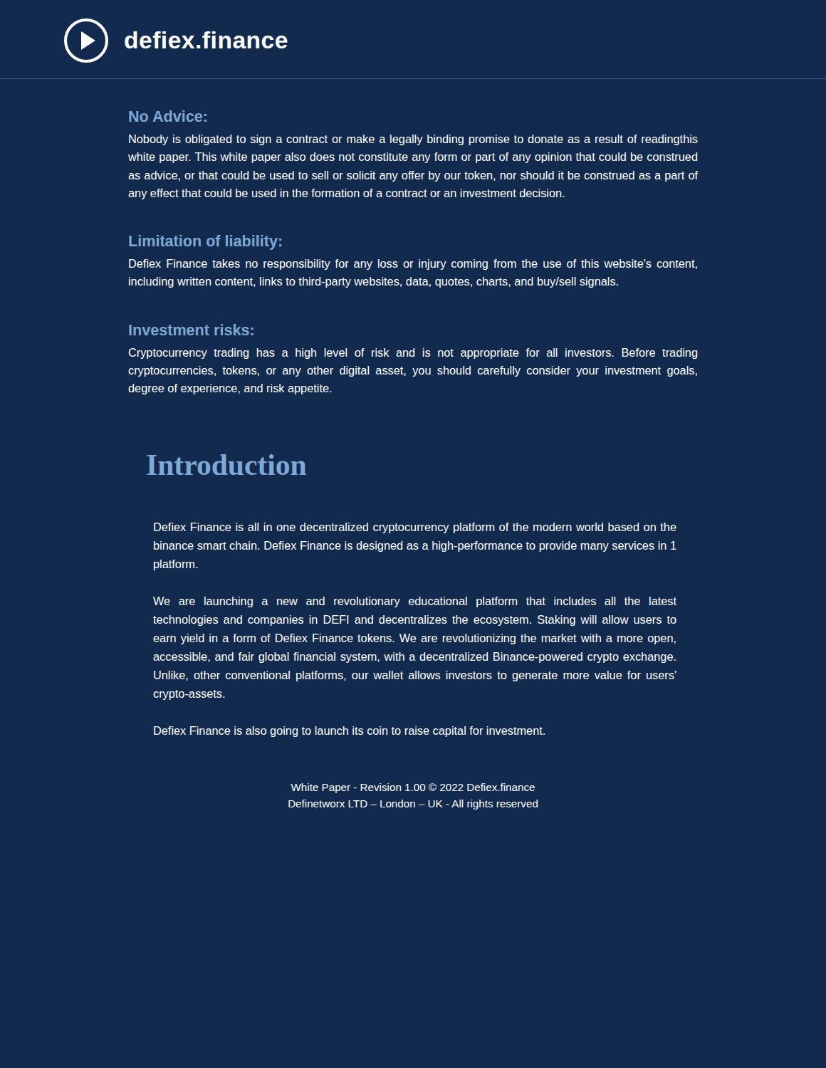defiex.finance
No Advice:
Nobody is obligated to sign a contract or make a legally binding promise to donate as a result of readingthis white paper. This white paper also does not constitute any form or part of any opinion that could be construed as advice, or that could be used to sell or solicit any offer by our token, nor should it be construed as a part of any effect that could be used in the formation of a contract or an investment decision.
Limitation of liability:
Defiex Finance takes no responsibility for any loss or injury coming from the use of this website's content, including written content, links to third-party websites, data, quotes, charts, and buy/sell signals.
Investment risks:
Cryptocurrency trading has a high level of risk and is not appropriate for all investors. Before trading cryptocurrencies, tokens, or any other digital asset, you should carefully consider your investment goals, degree of experience, and risk appetite.
Introduction
Defiex Finance is all in one decentralized cryptocurrency platform of the modern world based on the binance smart chain. Defiex Finance is designed as a high-performance to provide many services in 1 platform.
We are launching a new and revolutionary educational platform that includes all the latest technologies and companies in DEFI and decentralizes the ecosystem. Staking will allow users to earn yield in a form of Defiex Finance tokens. We are revolutionizing the market with a more open, accessible, and fair global financial system, with a decentralized Binance-powered crypto exchange. Unlike, other conventional platforms, our wallet allows investors to generate more value for users' crypto-assets.
Defiex Finance is also going to launch its coin to raise capital for investment.
White Paper - Revision 1.00 © 2022 Defiex.finance
Definetworx LTD – London – UK - All rights reserved